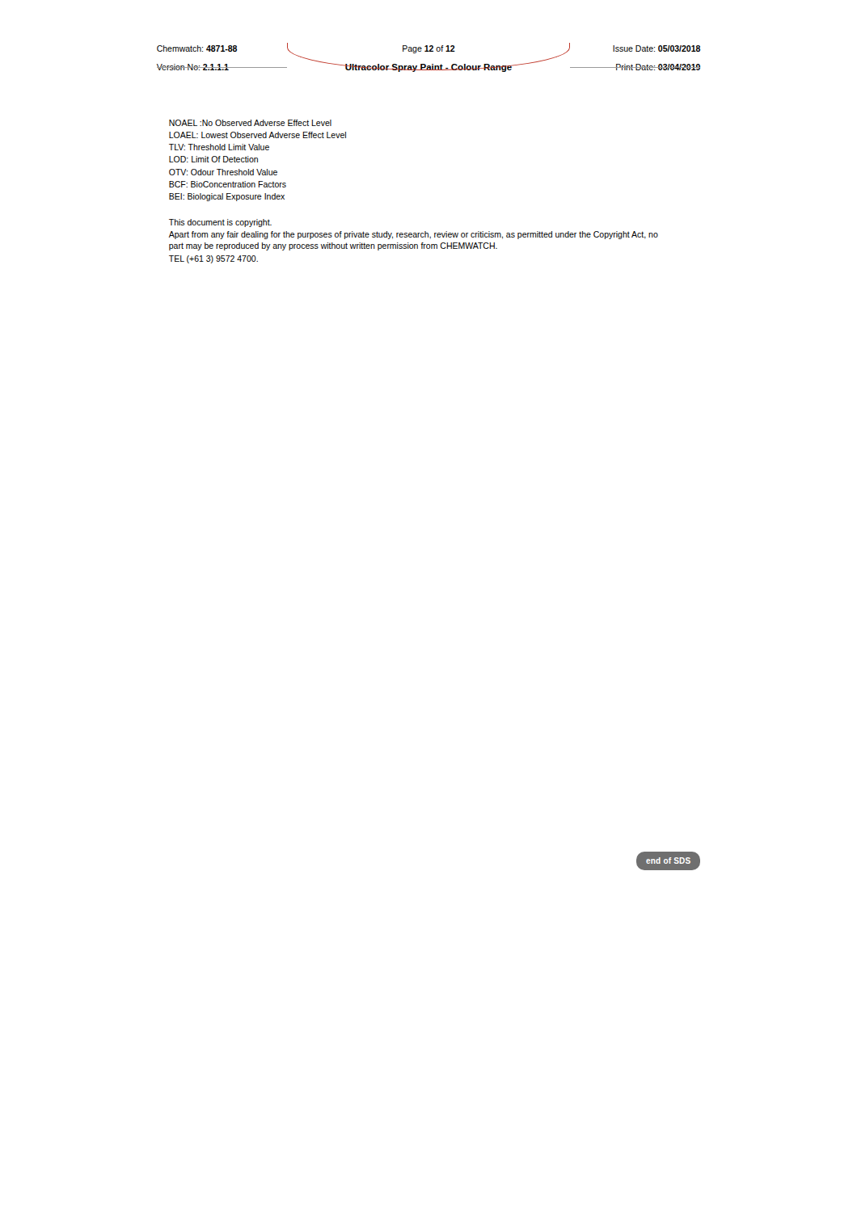Chemwatch: 4871-88
Version No: 2.1.1.1
Page 12 of 12
Ultracolor Spray Paint - Colour Range
Issue Date: 05/03/2018
Print Date: 03/04/2019
NOAEL :No Observed Adverse Effect Level
LOAEL: Lowest Observed Adverse Effect Level
TLV: Threshold Limit Value
LOD: Limit Of Detection
OTV: Odour Threshold Value
BCF: BioConcentration Factors
BEI: Biological Exposure Index
This document is copyright.
Apart from any fair dealing for the purposes of private study, research, review or criticism, as permitted under the Copyright Act, no part may be reproduced by any process without written permission from CHEMWATCH.
TEL (+61 3) 9572 4700.
end of SDS